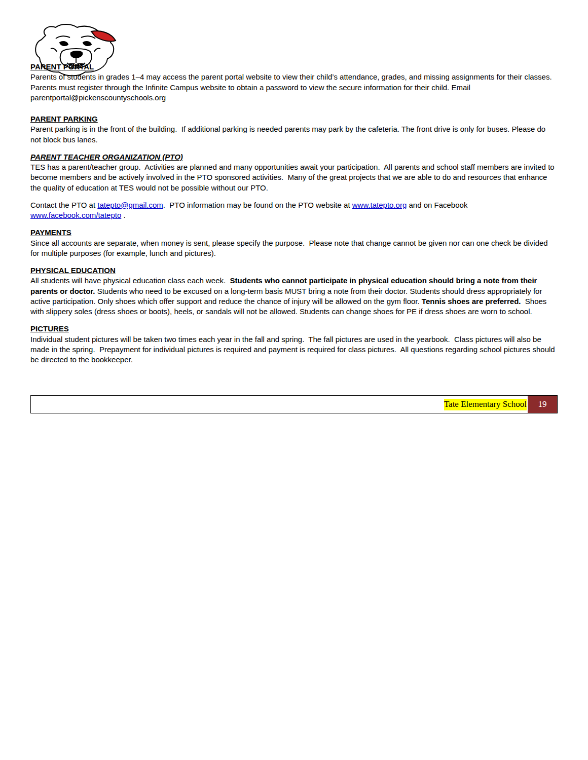Parent Portal
Parents of students in grades 1–4 may access the parent portal website to view their child’s attendance, grades, and missing assignments for their classes. Parents must register through the Infinite Campus website to obtain a password to view the secure information for their child. Email parentportal@pickenscountyschools.org
Parent Parking
Parent parking is in the front of the building. If additional parking is needed parents may park by the cafeteria. The front drive is only for buses. Please do not block bus lanes.
Parent Teacher Organization (PTO)
TES has a parent/teacher group. Activities are planned and many opportunities await your participation. All parents and school staff members are invited to become members and be actively involved in the PTO sponsored activities. Many of the great projects that we are able to do and resources that enhance the quality of education at TES would not be possible without our PTO.
Contact the PTO at tatepto@gmail.com. PTO information may be found on the PTO website at www.tatepto.org and on Facebook www.facebook.com/tatepto .
Payments
Since all accounts are separate, when money is sent, please specify the purpose. Please note that change cannot be given nor can one check be divided for multiple purposes (for example, lunch and pictures).
Physical Education
All students will have physical education class each week. Students who cannot participate in physical education should bring a note from their parents or doctor. Students who need to be excused on a long-term basis MUST bring a note from their doctor. Students should dress appropriately for active participation. Only shoes which offer support and reduce the chance of injury will be allowed on the gym floor. Tennis shoes are preferred. Shoes with slippery soles (dress shoes or boots), heels, or sandals will not be allowed. Students can change shoes for PE if dress shoes are worn to school.
Pictures
Individual student pictures will be taken two times each year in the fall and spring. The fall pictures are used in the yearbook. Class pictures will also be made in the spring. Prepayment for individual pictures is required and payment is required for class pictures. All questions regarding school pictures should be directed to the bookkeeper.
Tate Elementary School 19